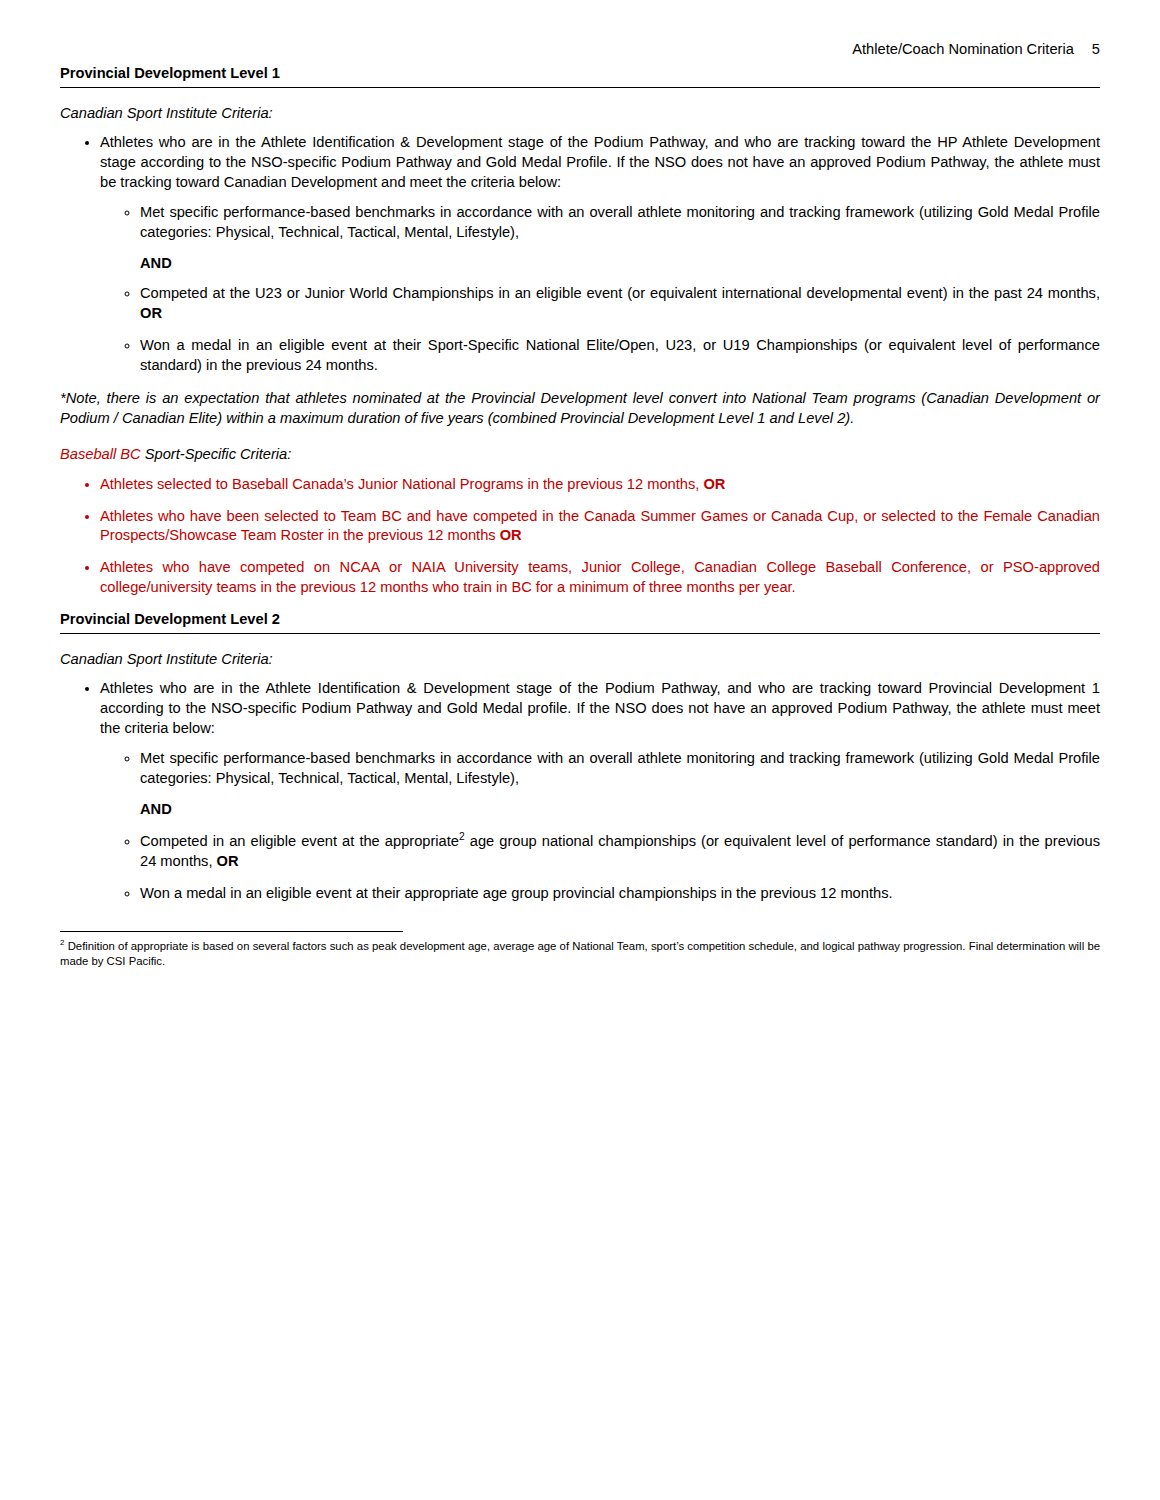Athlete/Coach Nomination Criteria5
Provincial Development Level 1
Canadian Sport Institute Criteria:
Athletes who are in the Athlete Identification & Development stage of the Podium Pathway, and who are tracking toward the HP Athlete Development stage according to the NSO-specific Podium Pathway and Gold Medal Profile. If the NSO does not have an approved Podium Pathway, the athlete must be tracking toward Canadian Development and meet the criteria below:
Met specific performance-based benchmarks in accordance with an overall athlete monitoring and tracking framework (utilizing Gold Medal Profile categories: Physical, Technical, Tactical, Mental, Lifestyle),
AND
Competed at the U23 or Junior World Championships in an eligible event (or equivalent international developmental event) in the past 24 months, OR
Won a medal in an eligible event at their Sport-Specific National Elite/Open, U23, or U19 Championships (or equivalent level of performance standard) in the previous 24 months.
*Note, there is an expectation that athletes nominated at the Provincial Development level convert into National Team programs (Canadian Development or Podium / Canadian Elite) within a maximum duration of five years (combined Provincial Development Level 1 and Level 2).
Baseball BC Sport-Specific Criteria:
Athletes selected to Baseball Canada’s Junior National Programs in the previous 12 months, OR
Athletes who have been selected to Team BC and have competed in the Canada Summer Games or Canada Cup, or selected to the Female Canadian Prospects/Showcase Team Roster in the previous 12 months OR
Athletes who have competed on NCAA or NAIA University teams, Junior College, Canadian College Baseball Conference, or PSO-approved college/university teams in the previous 12 months who train in BC for a minimum of three months per year.
Provincial Development Level 2
Canadian Sport Institute Criteria:
Athletes who are in the Athlete Identification & Development stage of the Podium Pathway, and who are tracking toward Provincial Development 1 according to the NSO-specific Podium Pathway and Gold Medal profile. If the NSO does not have an approved Podium Pathway, the athlete must meet the criteria below:
Met specific performance-based benchmarks in accordance with an overall athlete monitoring and tracking framework (utilizing Gold Medal Profile categories: Physical, Technical, Tactical, Mental, Lifestyle),
AND
Competed in an eligible event at the appropriate2 age group national championships (or equivalent level of performance standard) in the previous 24 months, OR
Won a medal in an eligible event at their appropriate age group provincial championships in the previous 12 months.
2 Definition of appropriate is based on several factors such as peak development age, average age of National Team, sport’s competition schedule, and logical pathway progression. Final determination will be made by CSI Pacific.